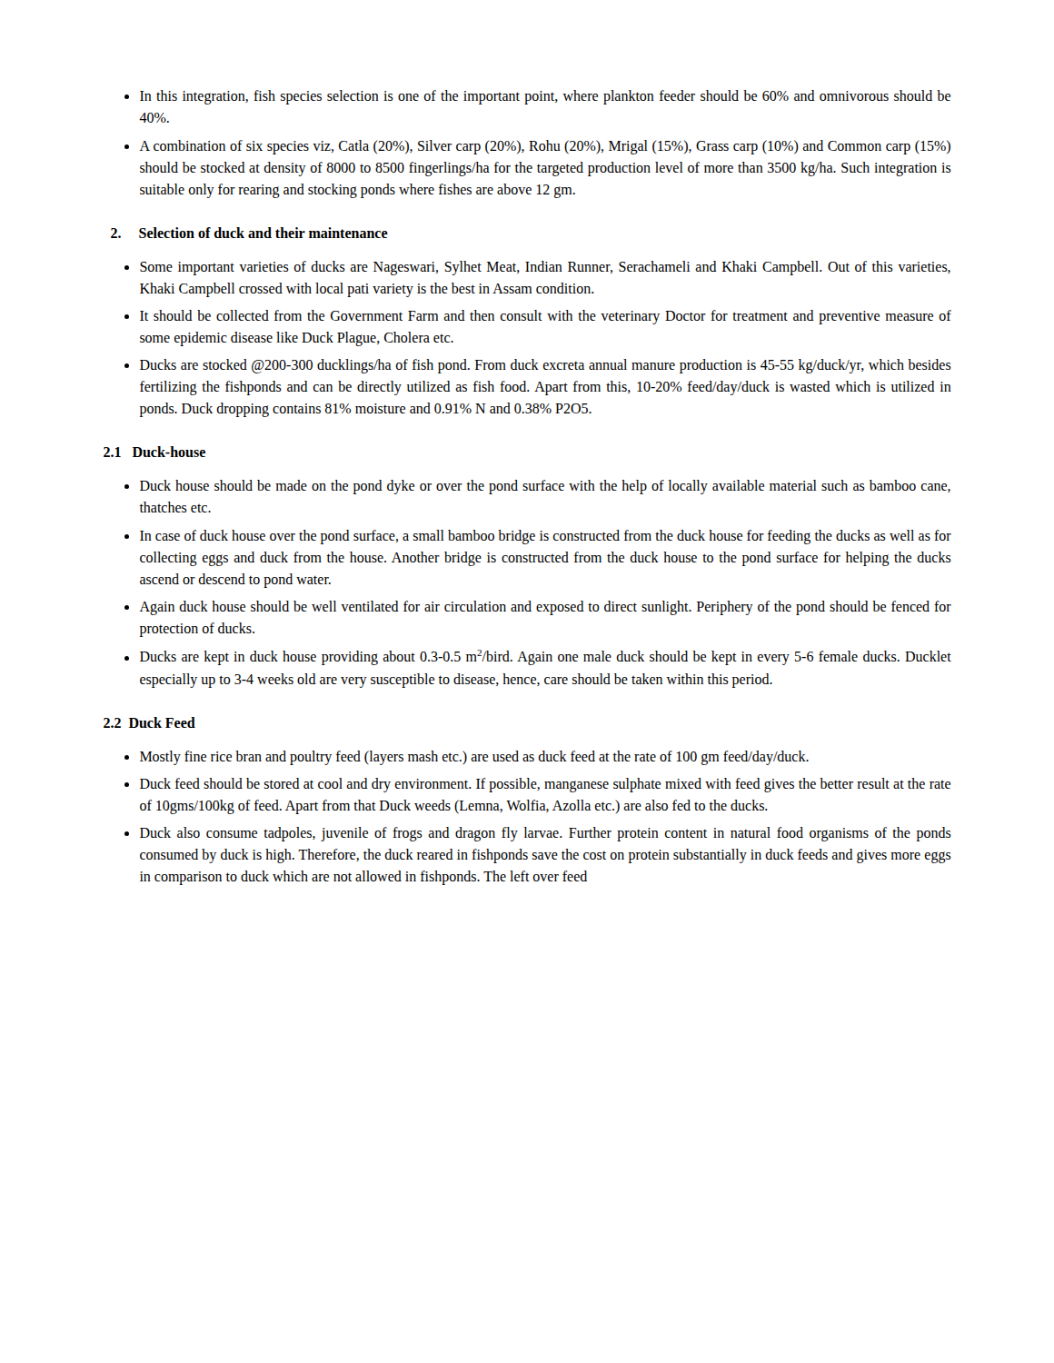In this integration, fish species selection is one of the important point, where plankton feeder should be 60% and omnivorous should be 40%.
A combination of six species viz, Catla (20%), Silver carp (20%), Rohu (20%), Mrigal (15%), Grass carp (10%) and Common carp (15%) should be stocked at density of 8000 to 8500 fingerlings/ha for the targeted production level of more than 3500 kg/ha. Such integration is suitable only for rearing and stocking ponds where fishes are above 12 gm.
2. Selection of duck and their maintenance
Some important varieties of ducks are Nageswari, Sylhet Meat, Indian Runner, Serachameli and Khaki Campbell. Out of this varieties, Khaki Campbell crossed with local pati variety is the best in Assam condition.
It should be collected from the Government Farm and then consult with the veterinary Doctor for treatment and preventive measure of some epidemic disease like Duck Plague, Cholera etc.
Ducks are stocked @200-300 ducklings/ha of fish pond. From duck excreta annual manure production is 45-55 kg/duck/yr, which besides fertilizing the fishponds and can be directly utilized as fish food. Apart from this, 10-20% feed/day/duck is wasted which is utilized in ponds. Duck dropping contains 81% moisture and 0.91% N and 0.38% P2O5.
2.1 Duck-house
Duck house should be made on the pond dyke or over the pond surface with the help of locally available material such as bamboo cane, thatches etc.
In case of duck house over the pond surface, a small bamboo bridge is constructed from the duck house for feeding the ducks as well as for collecting eggs and duck from the house. Another bridge is constructed from the duck house to the pond surface for helping the ducks ascend or descend to pond water.
Again duck house should be well ventilated for air circulation and exposed to direct sunlight. Periphery of the pond should be fenced for protection of ducks.
Ducks are kept in duck house providing about 0.3-0.5 m2/bird. Again one male duck should be kept in every 5-6 female ducks. Ducklet especially up to 3-4 weeks old are very susceptible to disease, hence, care should be taken within this period.
2.2 Duck Feed
Mostly fine rice bran and poultry feed (layers mash etc.) are used as duck feed at the rate of 100 gm feed/day/duck.
Duck feed should be stored at cool and dry environment. If possible, manganese sulphate mixed with feed gives the better result at the rate of 10gms/100kg of feed. Apart from that Duck weeds (Lemna, Wolfia, Azolla etc.) are also fed to the ducks.
Duck also consume tadpoles, juvenile of frogs and dragon fly larvae. Further protein content in natural food organisms of the ponds consumed by duck is high. Therefore, the duck reared in fishponds save the cost on protein substantially in duck feeds and gives more eggs in comparison to duck which are not allowed in fishponds. The left over feed